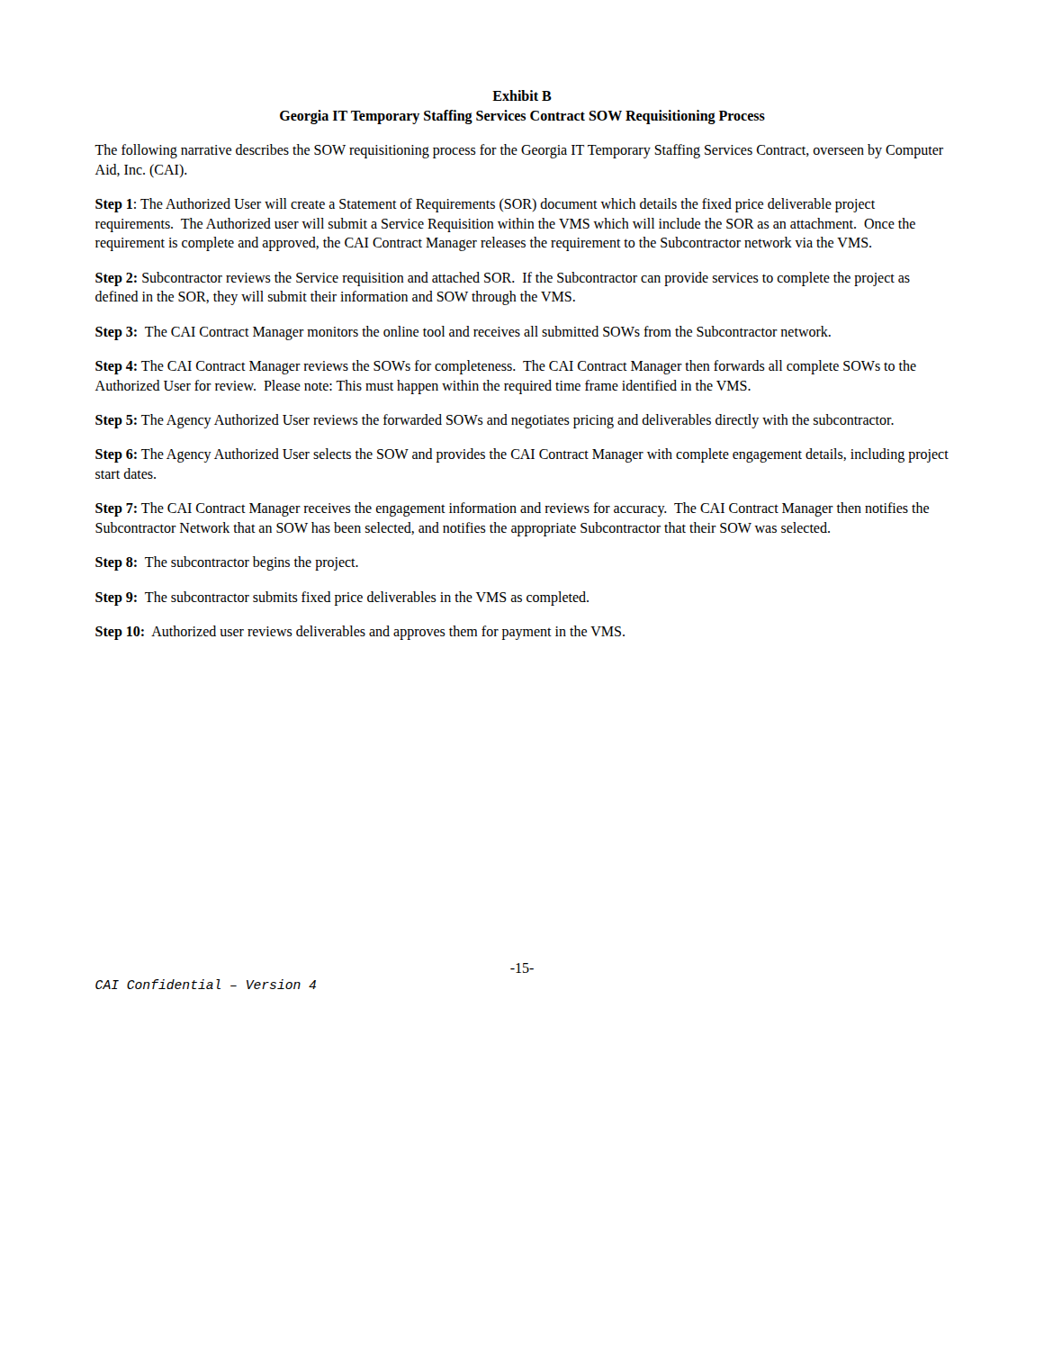Exhibit BGeorgia IT Temporary Staffing Services Contract SOW Requisitioning Process
The following narrative describes the SOW requisitioning process for the Georgia IT Temporary Staffing Services Contract, overseen by Computer Aid, Inc. (CAI).
Step 1: The Authorized User will create a Statement of Requirements (SOR) document which details the fixed price deliverable project requirements. The Authorized user will submit a Service Requisition within the VMS which will include the SOR as an attachment. Once the requirement is complete and approved, the CAI Contract Manager releases the requirement to the Subcontractor network via the VMS.
Step 2: Subcontractor reviews the Service requisition and attached SOR. If the Subcontractor can provide services to complete the project as defined in the SOR, they will submit their information and SOW through the VMS.
Step 3: The CAI Contract Manager monitors the online tool and receives all submitted SOWs from the Subcontractor network.
Step 4: The CAI Contract Manager reviews the SOWs for completeness. The CAI Contract Manager then forwards all complete SOWs to the Authorized User for review. Please note: This must happen within the required time frame identified in the VMS.
Step 5: The Agency Authorized User reviews the forwarded SOWs and negotiates pricing and deliverables directly with the subcontractor.
Step 6: The Agency Authorized User selects the SOW and provides the CAI Contract Manager with complete engagement details, including project start dates.
Step 7: The CAI Contract Manager receives the engagement information and reviews for accuracy. The CAI Contract Manager then notifies the Subcontractor Network that an SOW has been selected, and notifies the appropriate Subcontractor that their SOW was selected.
Step 8: The subcontractor begins the project.
Step 9: The subcontractor submits fixed price deliverables in the VMS as completed.
Step 10: Authorized user reviews deliverables and approves them for payment in the VMS.
-15-
CAI Confidential – Version 4